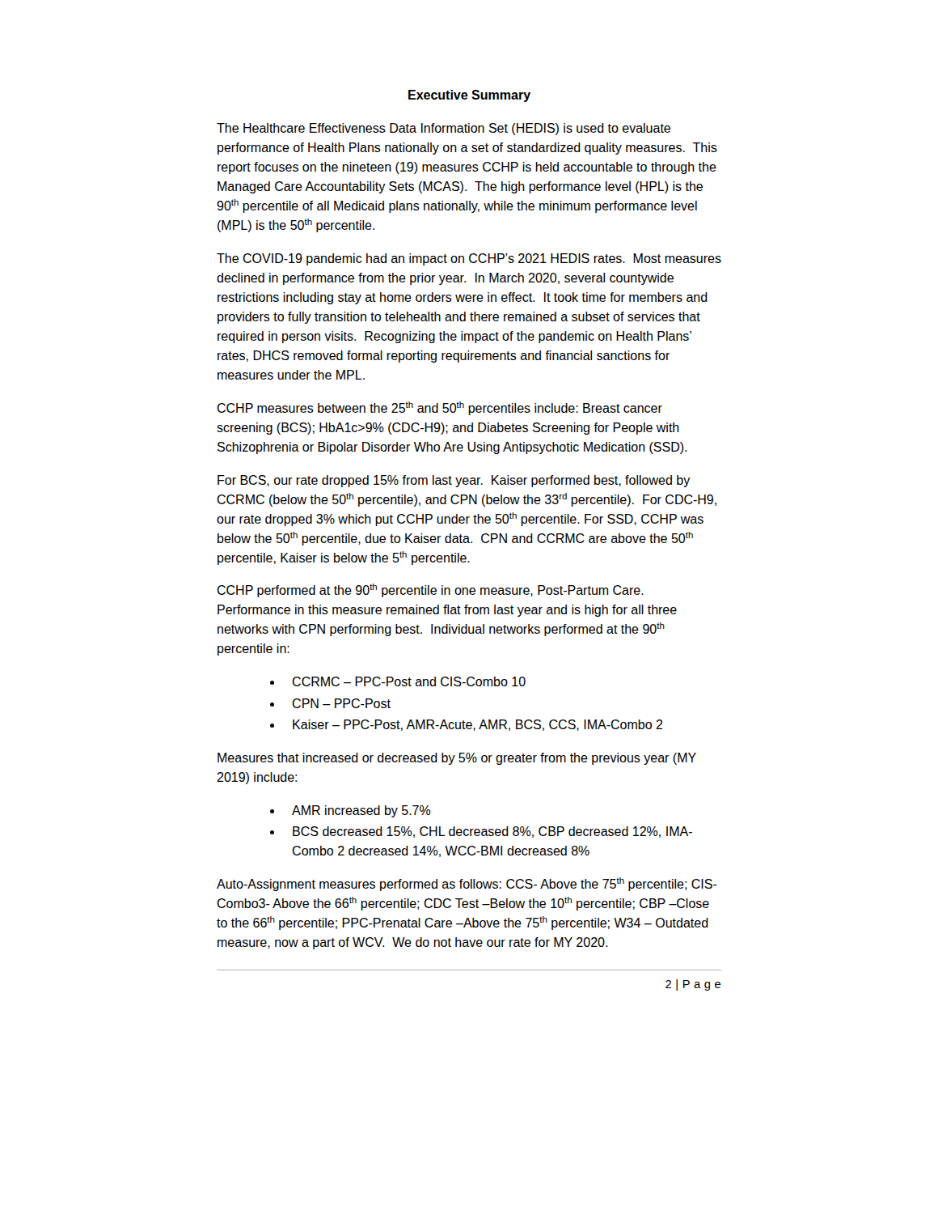Executive Summary
The Healthcare Effectiveness Data Information Set (HEDIS) is used to evaluate performance of Health Plans nationally on a set of standardized quality measures. This report focuses on the nineteen (19) measures CCHP is held accountable to through the Managed Care Accountability Sets (MCAS). The high performance level (HPL) is the 90th percentile of all Medicaid plans nationally, while the minimum performance level (MPL) is the 50th percentile.
The COVID-19 pandemic had an impact on CCHP’s 2021 HEDIS rates. Most measures declined in performance from the prior year. In March 2020, several countywide restrictions including stay at home orders were in effect. It took time for members and providers to fully transition to telehealth and there remained a subset of services that required in person visits. Recognizing the impact of the pandemic on Health Plans’ rates, DHCS removed formal reporting requirements and financial sanctions for measures under the MPL.
CCHP measures between the 25th and 50th percentiles include: Breast cancer screening (BCS); HbA1c>9% (CDC-H9); and Diabetes Screening for People with Schizophrenia or Bipolar Disorder Who Are Using Antipsychotic Medication (SSD).
For BCS, our rate dropped 15% from last year. Kaiser performed best, followed by CCRMC (below the 50th percentile), and CPN (below the 33rd percentile). For CDC-H9, our rate dropped 3% which put CCHP under the 50th percentile. For SSD, CCHP was below the 50th percentile, due to Kaiser data. CPN and CCRMC are above the 50th percentile, Kaiser is below the 5th percentile.
CCHP performed at the 90th percentile in one measure, Post-Partum Care. Performance in this measure remained flat from last year and is high for all three networks with CPN performing best. Individual networks performed at the 90th percentile in:
CCRMC – PPC-Post and CIS-Combo 10
CPN – PPC-Post
Kaiser – PPC-Post, AMR-Acute, AMR, BCS, CCS, IMA-Combo 2
Measures that increased or decreased by 5% or greater from the previous year (MY 2019) include:
AMR increased by 5.7%
BCS decreased 15%, CHL decreased 8%, CBP decreased 12%, IMA-Combo 2 decreased 14%, WCC-BMI decreased 8%
Auto-Assignment measures performed as follows: CCS- Above the 75th percentile; CIS-Combo3- Above the 66th percentile; CDC Test –Below the 10th percentile; CBP –Close to the 66th percentile; PPC-Prenatal Care –Above the 75th percentile; W34 – Outdated measure, now a part of WCV. We do not have our rate for MY 2020.
2 | P a g e